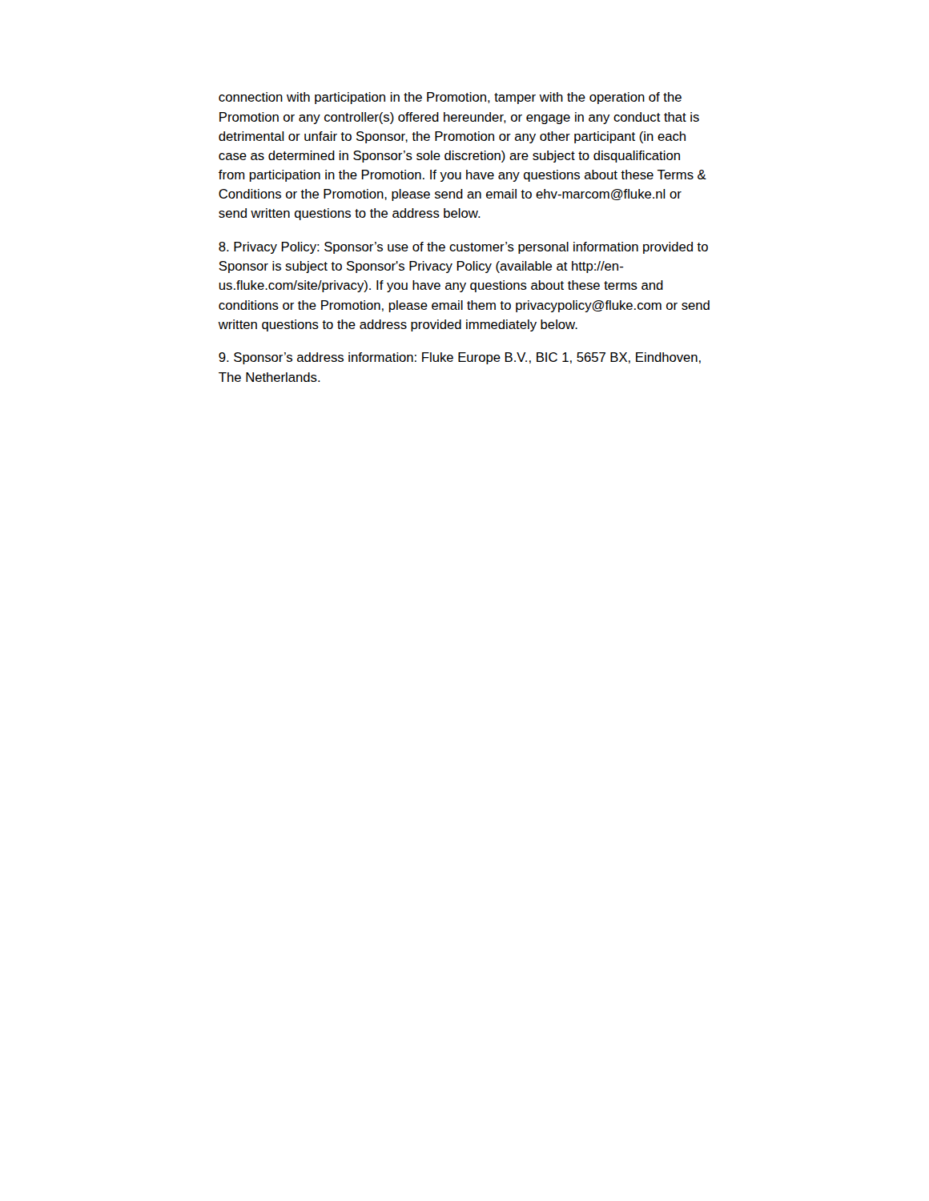connection with participation in the Promotion, tamper with the operation of the Promotion or any controller(s) offered hereunder, or engage in any conduct that is detrimental or unfair to Sponsor, the Promotion or any other participant (in each case as determined in Sponsor’s sole discretion) are subject to disqualification from participation in the Promotion. If you have any questions about these Terms & Conditions or the Promotion, please send an email to ehv-marcom@fluke.nl or send written questions to the address below.
8. Privacy Policy: Sponsor’s use of the customer’s personal information provided to Sponsor is subject to Sponsor's Privacy Policy (available at http://en-us.fluke.com/site/privacy). If you have any questions about these terms and conditions or the Promotion, please email them to privacypolicy@fluke.com or send written questions to the address provided immediately below.
9. Sponsor’s address information: Fluke Europe B.V., BIC 1, 5657 BX, Eindhoven, The Netherlands.